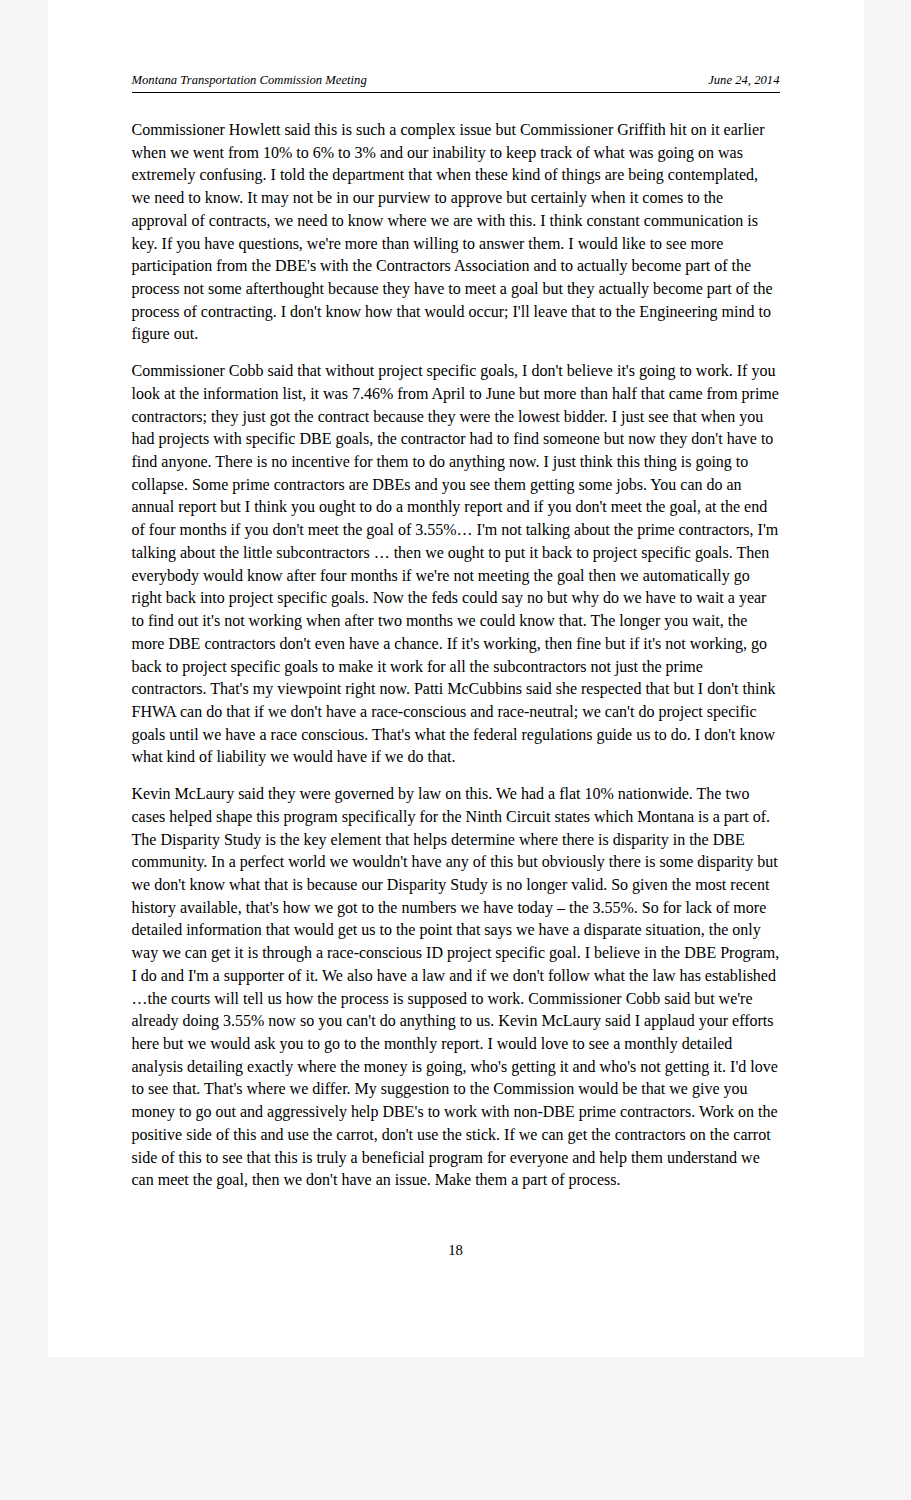Montana Transportation Commission Meeting June 24, 2014
Commissioner Howlett said this is such a complex issue but Commissioner Griffith hit on it earlier when we went from 10% to 6% to 3% and our inability to keep track of what was going on was extremely confusing. I told the department that when these kind of things are being contemplated, we need to know. It may not be in our purview to approve but certainly when it comes to the approval of contracts, we need to know where we are with this. I think constant communication is key. If you have questions, we're more than willing to answer them. I would like to see more participation from the DBE's with the Contractors Association and to actually become part of the process not some afterthought because they have to meet a goal but they actually become part of the process of contracting. I don't know how that would occur; I'll leave that to the Engineering mind to figure out.
Commissioner Cobb said that without project specific goals, I don't believe it's going to work. If you look at the information list, it was 7.46% from April to June but more than half that came from prime contractors; they just got the contract because they were the lowest bidder. I just see that when you had projects with specific DBE goals, the contractor had to find someone but now they don't have to find anyone. There is no incentive for them to do anything now. I just think this thing is going to collapse. Some prime contractors are DBEs and you see them getting some jobs. You can do an annual report but I think you ought to do a monthly report and if you don't meet the goal, at the end of four months if you don't meet the goal of 3.55%… I'm not talking about the prime contractors, I'm talking about the little subcontractors … then we ought to put it back to project specific goals. Then everybody would know after four months if we're not meeting the goal then we automatically go right back into project specific goals. Now the feds could say no but why do we have to wait a year to find out it's not working when after two months we could know that. The longer you wait, the more DBE contractors don't even have a chance. If it's working, then fine but if it's not working, go back to project specific goals to make it work for all the subcontractors not just the prime contractors. That's my viewpoint right now. Patti McCubbins said she respected that but I don't think FHWA can do that if we don't have a race-conscious and race-neutral; we can't do project specific goals until we have a race conscious. That's what the federal regulations guide us to do. I don't know what kind of liability we would have if we do that.
Kevin McLaury said they were governed by law on this. We had a flat 10% nationwide. The two cases helped shape this program specifically for the Ninth Circuit states which Montana is a part of. The Disparity Study is the key element that helps determine where there is disparity in the DBE community. In a perfect world we wouldn't have any of this but obviously there is some disparity but we don't know what that is because our Disparity Study is no longer valid. So given the most recent history available, that's how we got to the numbers we have today – the 3.55%. So for lack of more detailed information that would get us to the point that says we have a disparate situation, the only way we can get it is through a race-conscious ID project specific goal. I believe in the DBE Program, I do and I'm a supporter of it. We also have a law and if we don't follow what the law has established …the courts will tell us how the process is supposed to work. Commissioner Cobb said but we're already doing 3.55% now so you can't do anything to us. Kevin McLaury said I applaud your efforts here but we would ask you to go to the monthly report. I would love to see a monthly detailed analysis detailing exactly where the money is going, who's getting it and who's not getting it. I'd love to see that. That's where we differ. My suggestion to the Commission would be that we give you money to go out and aggressively help DBE's to work with non-DBE prime contractors. Work on the positive side of this and use the carrot, don't use the stick. If we can get the contractors on the carrot side of this to see that this is truly a beneficial program for everyone and help them understand we can meet the goal, then we don't have an issue. Make them a part of process.
18